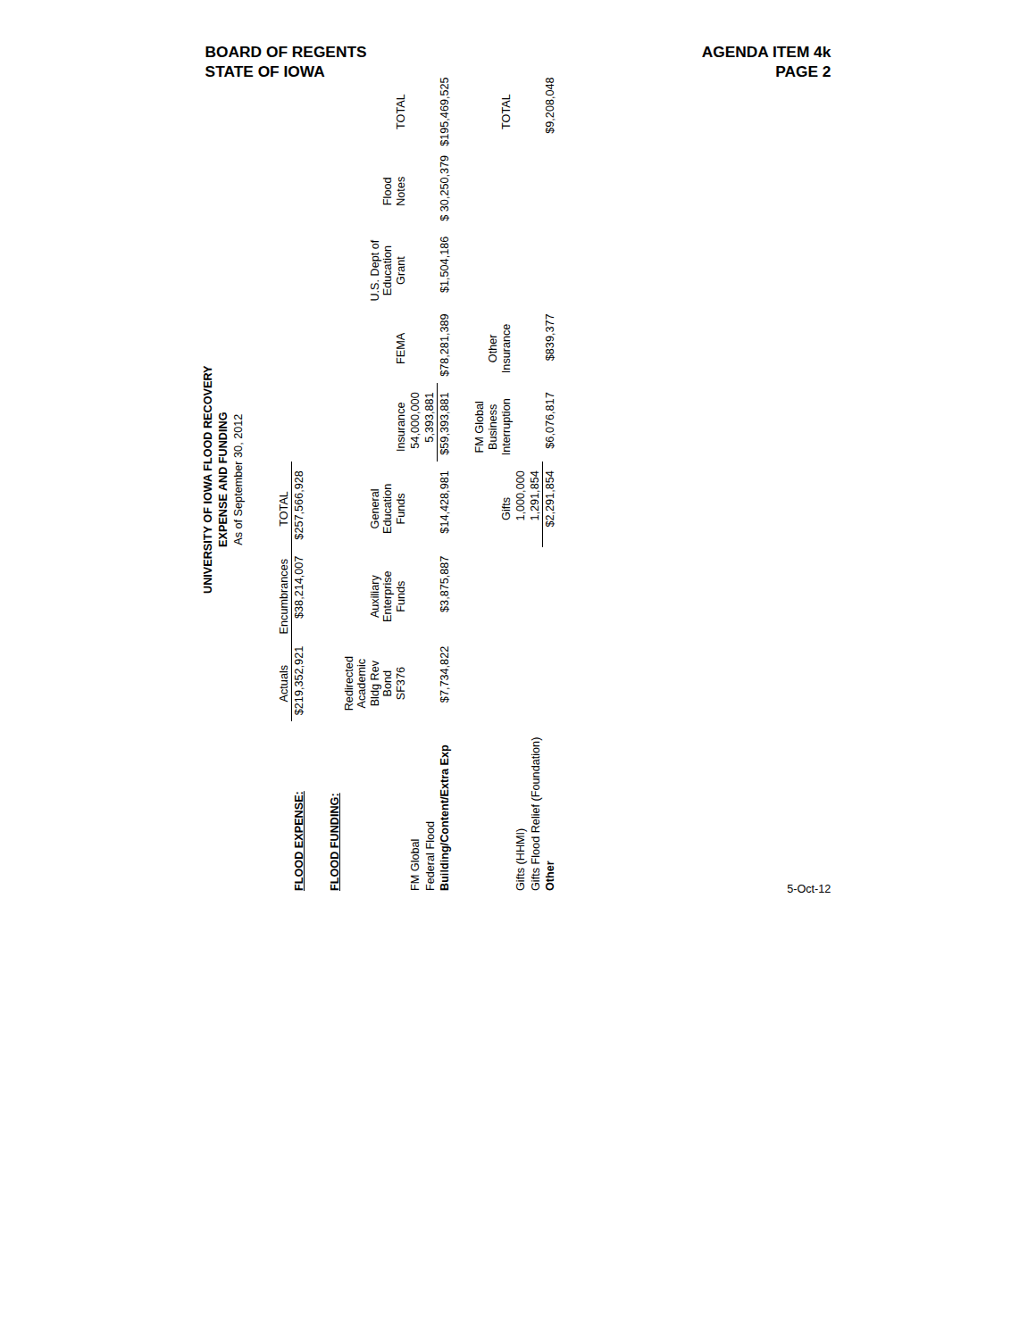BOARD OF REGENTS STATE OF IOWA
AGENDA ITEM 4k PAGE 2
UNIVERSITY OF IOWA FLOOD RECOVERY
EXPENSE AND FUNDING
As of September 30, 2012
| | Actuals | Encumbrances | TOTAL | | | | |
| FLOOD EXPENSE: | $219,352,921 | $38,214,007 | $257,566,928 | | | | |
| FLOOD FUNDING: | | | | | | | |
| | Redirected Academic Bldg Rev Bond SF376 | Auxiliary Enterprise Funds | General Education Funds | Insurance | FEMA | U.S. Dept of Education Grant | Flood Notes | TOTAL |
| FM Global | | | | 54,000,000 | | | | |
| Federal Flood | | | | 5,393,881 | | | | |
| Building/Content/Extra Exp | $7,734,822 | $3,875,887 | $14,428,981 | $59,393,881 | $78,281,389 | $1,504,186 | $ 30,250,379 | $195,469,525 |
| | | | Gifts | FM Global Business Interruption | Other Insurance | | | TOTAL |
| Gifts (HHMI) | | | 1,000,000 | | | | | |
| Gifts Flood Relief (Foundation) | | | 1,291,854 | | | | | |
| Other | | | $2,291,854 | $6,076,817 | $839,377 | | | $9,208,048 |
5-Oct-12